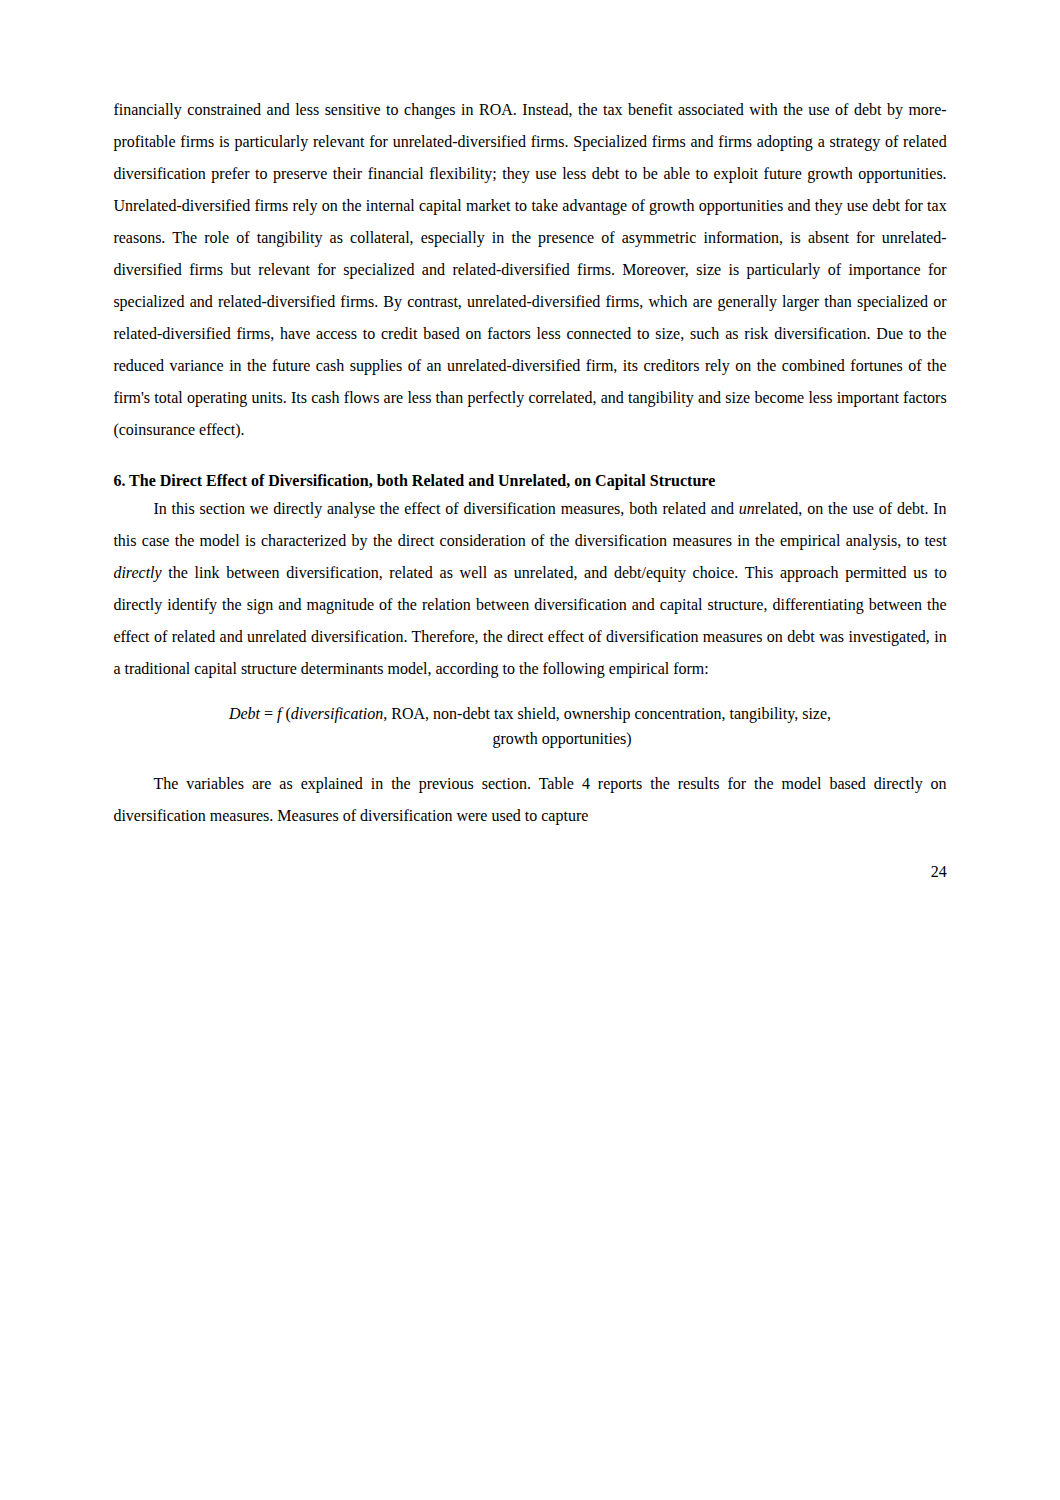financially constrained and less sensitive to changes in ROA. Instead, the tax benefit associated with the use of debt by more-profitable firms is particularly relevant for unrelated-diversified firms. Specialized firms and firms adopting a strategy of related diversification prefer to preserve their financial flexibility; they use less debt to be able to exploit future growth opportunities. Unrelated-diversified firms rely on the internal capital market to take advantage of growth opportunities and they use debt for tax reasons. The role of tangibility as collateral, especially in the presence of asymmetric information, is absent for unrelated-diversified firms but relevant for specialized and related-diversified firms. Moreover, size is particularly of importance for specialized and related-diversified firms. By contrast, unrelated-diversified firms, which are generally larger than specialized or related-diversified firms, have access to credit based on factors less connected to size, such as risk diversification. Due to the reduced variance in the future cash supplies of an unrelated-diversified firm, its creditors rely on the combined fortunes of the firm's total operating units. Its cash flows are less than perfectly correlated, and tangibility and size become less important factors (coinsurance effect).
6. The Direct Effect of Diversification, both Related and Unrelated, on Capital Structure
In this section we directly analyse the effect of diversification measures, both related and unrelated, on the use of debt. In this case the model is characterized by the direct consideration of the diversification measures in the empirical analysis, to test directly the link between diversification, related as well as unrelated, and debt/equity choice. This approach permitted us to directly identify the sign and magnitude of the relation between diversification and capital structure, differentiating between the effect of related and unrelated diversification. Therefore, the direct effect of diversification measures on debt was investigated, in a traditional capital structure determinants model, according to the following empirical form:
Debt = f (diversification, ROA, non-debt tax shield, ownership concentration, tangibility, size, growth opportunities)
The variables are as explained in the previous section. Table 4 reports the results for the model based directly on diversification measures. Measures of diversification were used to capture
24